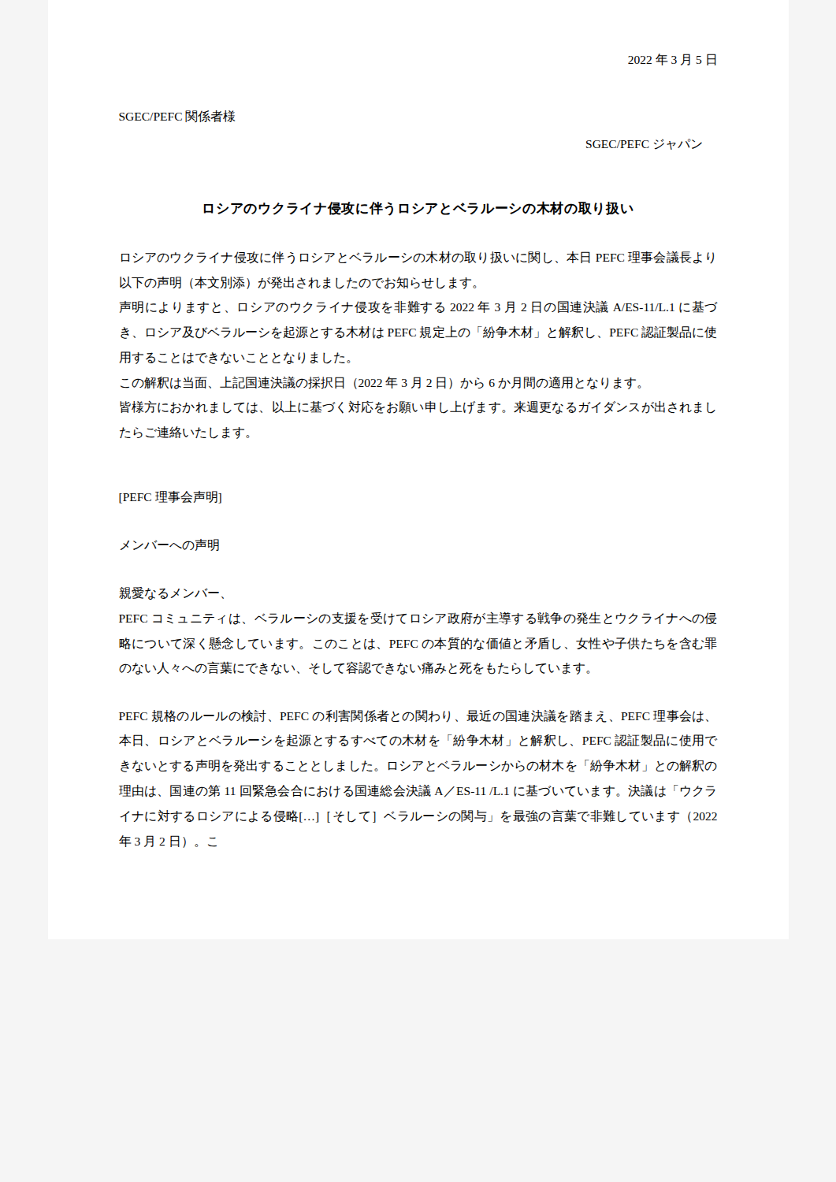2022 年 3 月 5 日
SGEC/PEFC 関係者様
SGEC/PEFC ジャパン
ロシアのウクライナ侵攻に伴うロシアとベラルーシの木材の取り扱い
ロシアのウクライナ侵攻に伴うロシアとベラルーシの木材の取り扱いに関し、本日 PEFC 理事会議長より以下の声明（本文別添）が発出されましたのでお知らせします。
声明によりますと、ロシアのウクライナ侵攻を非難する 2022 年 3 月 2 日の国連決議 A/ES-11/L.1 に基づき、ロシア及びベラルーシを起源とする木材は PEFC 規定上の「紛争木材」と解釈し、PEFC 認証製品に使用することはできないこととなりました。
この解釈は当面、上記国連決議の採択日（2022 年 3 月 2 日）から 6 か月間の適用となります。
皆様方におかれましては、以上に基づく対応をお願い申し上げます。来週更なるガイダンスが出されましたらご連絡いたします。
[PEFC 理事会声明]
メンバーへの声明
親愛なるメンバー、
PEFC コミュニティは、ベラルーシの支援を受けてロシア政府が主導する戦争の発生とウクライナへの侵略について深く懸念しています。このことは、PEFC の本質的な価値と矛盾し、女性や子供たちを含む罪のない人々への言葉にできない、そして容認できない痛みと死をもたらしています。
PEFC 規格のルールの検討、PEFC の利害関係者との関わり、最近の国連決議を踏まえ、PEFC 理事会は、本日、ロシアとベラルーシを起源とするすべての木材を「紛争木材」と解釈し、PEFC 認証製品に使用できないとする声明を発出することとしました。ロシアとベラルーシからの材木を「紛争木材」との解釈の理由は、国連の第 11 回緊急会合における国連総会決議 A／ES-11 /L.1 に基づいています。決議は「ウクライナに対するロシアによる侵略[…]［そして］ベラルーシの関与」を最強の言葉で非難しています（2022 年 3 月 2 日）。こ